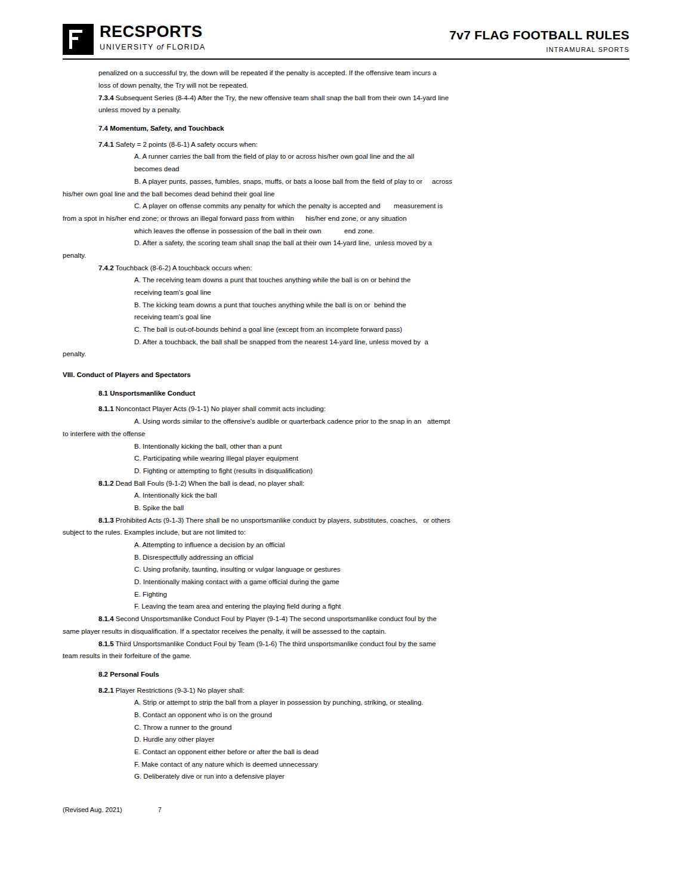RECSPORTS
UNIVERSITY of FLORIDA
7v7 FLAG FOOTBALL RULES
INTRAMURAL SPORTS
penalized on a successful try, the down will be repeated if the penalty is accepted. If the offensive team incurs a
loss of down penalty, the Try will not be repeated.
7.3.4 Subsequent Series (8-4-4) After the Try, the new offensive team shall snap the ball from their own 14-yard line
unless moved by a penalty.
7.4 Momentum, Safety, and Touchback
7.4.1 Safety = 2 points (8-6-1) A safety occurs when:
A. A runner carries the ball from the field of play to or across his/her own goal line and the all
becomes dead
B. A player punts, passes, fumbles, snaps, muffs, or bats a loose ball from the field of play to or across
his/her own goal line and the ball becomes dead behind their goal line
C. A player on offense commits any penalty for which the penalty is accepted and measurement is
from a spot in his/her end zone; or throws an illegal forward pass from within his/her end zone, or any situation
which leaves the offense in possession of the ball in their own end zone.
D. After a safety, the scoring team shall snap the ball at their own 14-yard line, unless moved by a
penalty.
7.4.2 Touchback (8-6-2) A touchback occurs when:
A. The receiving team downs a punt that touches anything while the ball is on or behind the
receiving team's goal line
B. The kicking team downs a punt that touches anything while the ball is on or behind the
receiving team's goal line
C. The ball is out-of-bounds behind a goal line (except from an incomplete forward pass)
D. After a touchback, the ball shall be snapped from the nearest 14-yard line, unless moved by a
penalty.
VIII. Conduct of Players and Spectators
8.1 Unsportsmanlike Conduct
8.1.1 Noncontact Player Acts (9-1-1) No player shall commit acts including:
A. Using words similar to the offensive's audible or quarterback cadence prior to the snap in an attempt
to interfere with the offense
B. Intentionally kicking the ball, other than a punt
C. Participating while wearing illegal player equipment
D. Fighting or attempting to fight (results in disqualification)
8.1.2 Dead Ball Fouls (9-1-2) When the ball is dead, no player shall:
A. Intentionally kick the ball
B. Spike the ball
8.1.3 Prohibited Acts (9-1-3) There shall be no unsportsmanlike conduct by players, substitutes, coaches, or others
subject to the rules. Examples include, but are not limited to:
A. Attempting to influence a decision by an official
B. Disrespectfully addressing an official
C. Using profanity, taunting, insulting or vulgar language or gestures
D. Intentionally making contact with a game official during the game
E. Fighting
F. Leaving the team area and entering the playing field during a fight
8.1.4 Second Unsportsmanlike Conduct Foul by Player (9-1-4) The second unsportsmanlike conduct foul by the
same player results in disqualification. If a spectator receives the penalty, it will be assessed to the captain.
8.1.5 Third Unsportsmanlike Conduct Foul by Team (9-1-6) The third unsportsmanlike conduct foul by the same
team results in their forfeiture of the game.
8.2 Personal Fouls
8.2.1 Player Restrictions (9-3-1) No player shall:
A. Strip or attempt to strip the ball from a player in possession by punching, striking, or stealing.
B. Contact an opponent who is on the ground
C. Throw a runner to the ground
D. Hurdle any other player
E. Contact an opponent either before or after the ball is dead
F. Make contact of any nature which is deemed unnecessary
G. Deliberately dive or run into a defensive player
(Revised Aug. 2021) 7